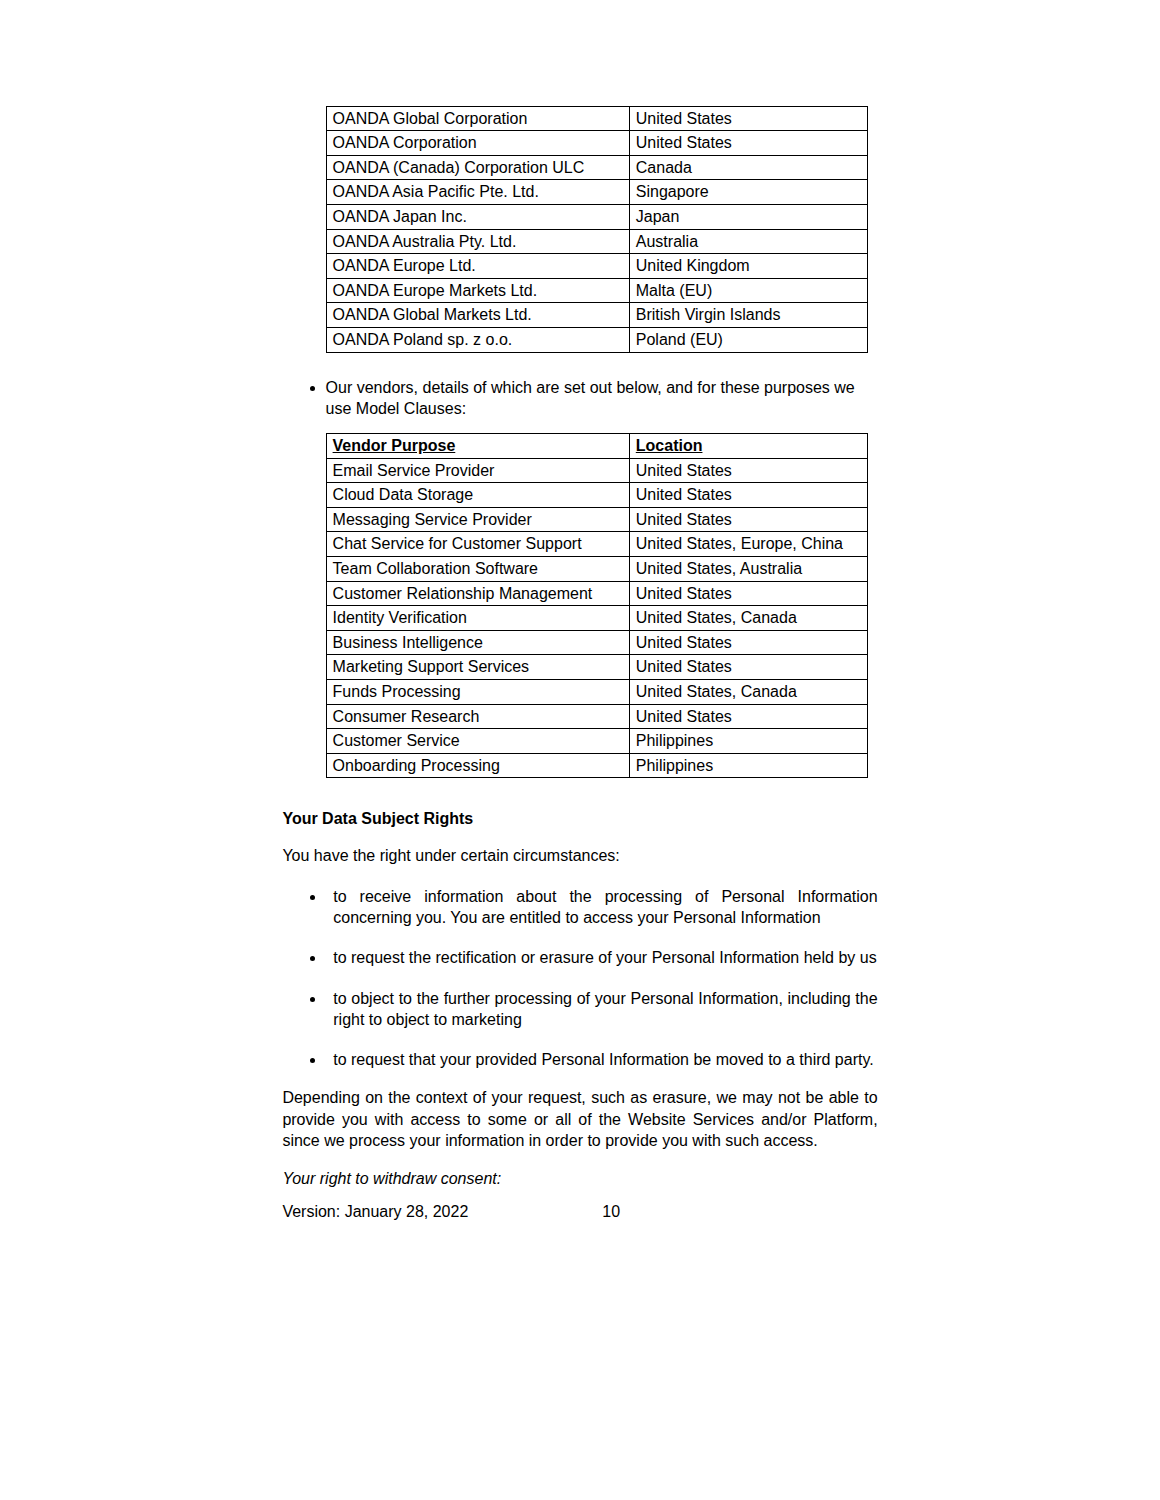| OANDA Global Corporation | United States |
| OANDA Corporation | United States |
| OANDA (Canada) Corporation ULC | Canada |
| OANDA Asia Pacific Pte. Ltd. | Singapore |
| OANDA Japan Inc. | Japan |
| OANDA Australia Pty. Ltd. | Australia |
| OANDA Europe Ltd. | United Kingdom |
| OANDA Europe Markets Ltd. | Malta (EU) |
| OANDA Global Markets Ltd. | British Virgin Islands |
| OANDA Poland sp. z o.o. | Poland (EU) |
Our vendors, details of which are set out below, and for these purposes we use Model Clauses:
| Vendor Purpose | Location |
| --- | --- |
| Email Service Provider | United States |
| Cloud Data Storage | United States |
| Messaging Service Provider | United States |
| Chat Service for Customer Support | United States, Europe, China |
| Team Collaboration Software | United States, Australia |
| Customer Relationship Management | United States |
| Identity Verification | United States, Canada |
| Business Intelligence | United States |
| Marketing Support Services | United States |
| Funds Processing | United States, Canada |
| Consumer Research | United States |
| Customer Service | Philippines |
| Onboarding Processing | Philippines |
Your Data Subject Rights
You have the right under certain circumstances:
to receive information about the processing of Personal Information concerning you. You are entitled to access your Personal Information
to request the rectification or erasure of your Personal Information held by us
to object to the further processing of your Personal Information, including the right to object to marketing
to request that your provided Personal Information be moved to a third party.
Depending on the context of your request, such as erasure, we may not be able to provide you with access to some or all of the Website Services and/or Platform, since we process your information in order to provide you with such access.
Your right to withdraw consent:
Version: January 28, 2022 10